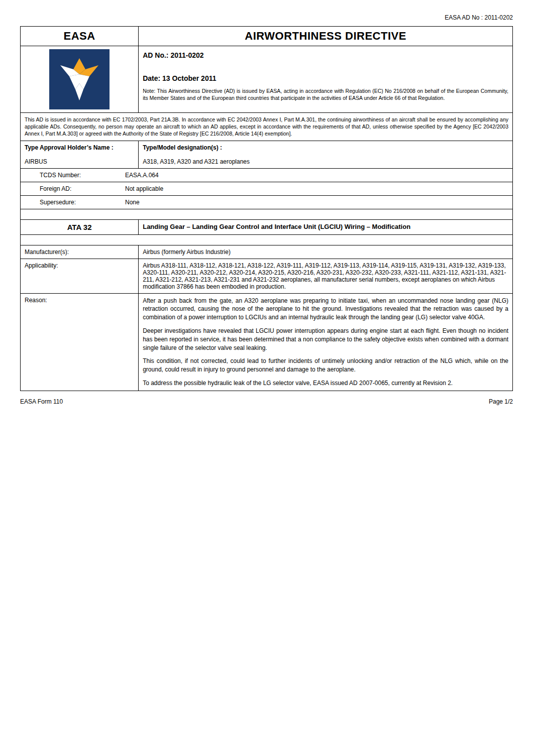EASA AD No : 2011-0202
| EASA | AIRWORTHINESS DIRECTIVE |
| | AD No.: 2011-0202 Date: 13 October 2011 Note: This Airworthiness Directive (AD) is issued by EASA, acting in accordance with Regulation (EC) No 216/2008 on behalf of the European Community, its Member States and of the European third countries that participate in the activities of EASA under Article 66 of that Regulation. |
| This AD is issued in accordance with EC 1702/2003, Part 21A.3B. In accordance with EC 2042/2003 Annex I, Part M.A.301, the continuing airworthiness of an aircraft shall be ensured by accomplishing any applicable ADs. Consequently, no person may operate an aircraft to which an AD applies, except in accordance with the requirements of that AD, unless otherwise specified by the Agency [EC 2042/2003 Annex I, Part M.A.303] or agreed with the Authority of the State of Registry [EC 216/2008, Article 14(4) exemption]. |
| Type Approval Holder’s Name : AIRBUS | Type/Model designation(s) : A318, A319, A320 and A321 aeroplanes |
| TCDS Number: EASA.A.064 |
| Foreign AD: Not applicable |
| Supersedure: None |
| ATA 32 | Landing Gear – Landing Gear Control and Interface Unit (LGCIU) Wiring – Modification |
| Manufacturer(s): | Airbus (formerly Airbus Industrie) |
| Applicability: | Airbus A318-111, A318-112, A318-121, A318-122, A319-111, A319-112, A319-113, A319-114, A319-115, A319-131, A319-132, A319-133, A320-111, A320-211, A320-212, A320-214, A320-215, A320-216, A320-231, A320-232, A320-233, A321-111, A321-112, A321-131, A321-211, A321-212, A321-213, A321-231 and A321-232 aeroplanes, all manufacturer serial numbers, except aeroplanes on which Airbus modification 37866 has been embodied in production. |
| Reason: | After a push back from the gate, an A320 aeroplane was preparing to initiate taxi, when an uncommanded nose landing gear (NLG) retraction occurred, causing the nose of the aeroplane to hit the ground. Investigations revealed that the retraction was caused by a combination of a power interruption to LGCIUs and an internal hydraulic leak through the landing gear (LG) selector valve 40GA. Deeper investigations have revealed that LGCIU power interruption appears during engine start at each flight. Even though no incident has been reported in service, it has been determined that a non compliance to the safety objective exists when combined with a dormant single failure of the selector valve seal leaking. This condition, if not corrected, could lead to further incidents of untimely unlocking and/or retraction of the NLG which, while on the ground, could result in injury to ground personnel and damage to the aeroplane. To address the possible hydraulic leak of the LG selector valve, EASA issued AD 2007-0065, currently at Revision 2. |
EASA Form 110
Page 1/2